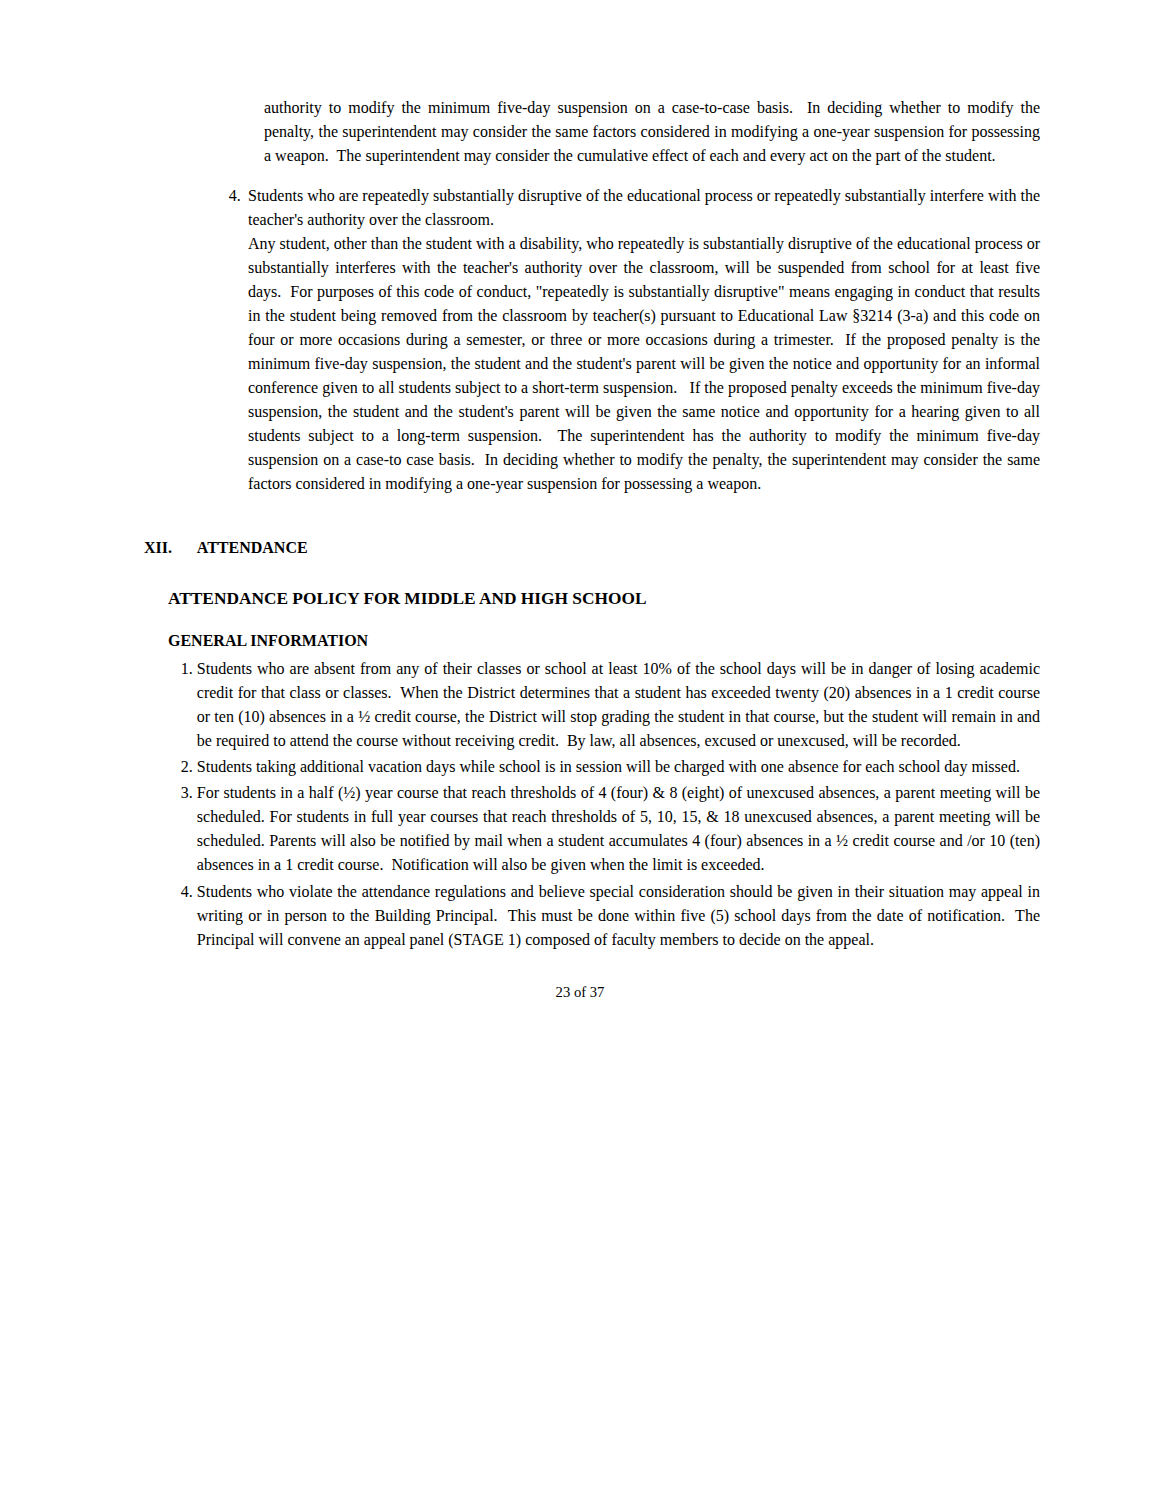authority to modify the minimum five-day suspension on a case-to-case basis. In deciding whether to modify the penalty, the superintendent may consider the same factors considered in modifying a one-year suspension for possessing a weapon. The superintendent may consider the cumulative effect of each and every act on the part of the student.
Students who are repeatedly substantially disruptive of the educational process or repeatedly substantially interfere with the teacher's authority over the classroom.
Any student, other than the student with a disability, who repeatedly is substantially disruptive of the educational process or substantially interferes with the teacher's authority over the classroom, will be suspended from school for at least five days. For purposes of this code of conduct, "repeatedly is substantially disruptive" means engaging in conduct that results in the student being removed from the classroom by teacher(s) pursuant to Educational Law §3214 (3-a) and this code on four or more occasions during a semester, or three or more occasions during a trimester. If the proposed penalty is the minimum five-day suspension, the student and the student's parent will be given the notice and opportunity for an informal conference given to all students subject to a short-term suspension. If the proposed penalty exceeds the minimum five-day suspension, the student and the student's parent will be given the same notice and opportunity for a hearing given to all students subject to a long-term suspension. The superintendent has the authority to modify the minimum five-day suspension on a case-to case basis. In deciding whether to modify the penalty, the superintendent may consider the same factors considered in modifying a one-year suspension for possessing a weapon.
XII. ATTENDANCE
ATTENDANCE POLICY FOR MIDDLE AND HIGH SCHOOL
GENERAL INFORMATION
Students who are absent from any of their classes or school at least 10% of the school days will be in danger of losing academic credit for that class or classes. When the District determines that a student has exceeded twenty (20) absences in a 1 credit course or ten (10) absences in a ½ credit course, the District will stop grading the student in that course, but the student will remain in and be required to attend the course without receiving credit. By law, all absences, excused or unexcused, will be recorded.
Students taking additional vacation days while school is in session will be charged with one absence for each school day missed.
For students in a half (½) year course that reach thresholds of 4 (four) & 8 (eight) of unexcused absences, a parent meeting will be scheduled. For students in full year courses that reach thresholds of 5, 10, 15, & 18 unexcused absences, a parent meeting will be scheduled. Parents will also be notified by mail when a student accumulates 4 (four) absences in a ½ credit course and /or 10 (ten) absences in a 1 credit course. Notification will also be given when the limit is exceeded.
Students who violate the attendance regulations and believe special consideration should be given in their situation may appeal in writing or in person to the Building Principal. This must be done within five (5) school days from the date of notification. The Principal will convene an appeal panel (STAGE 1) composed of faculty members to decide on the appeal.
23 of 37